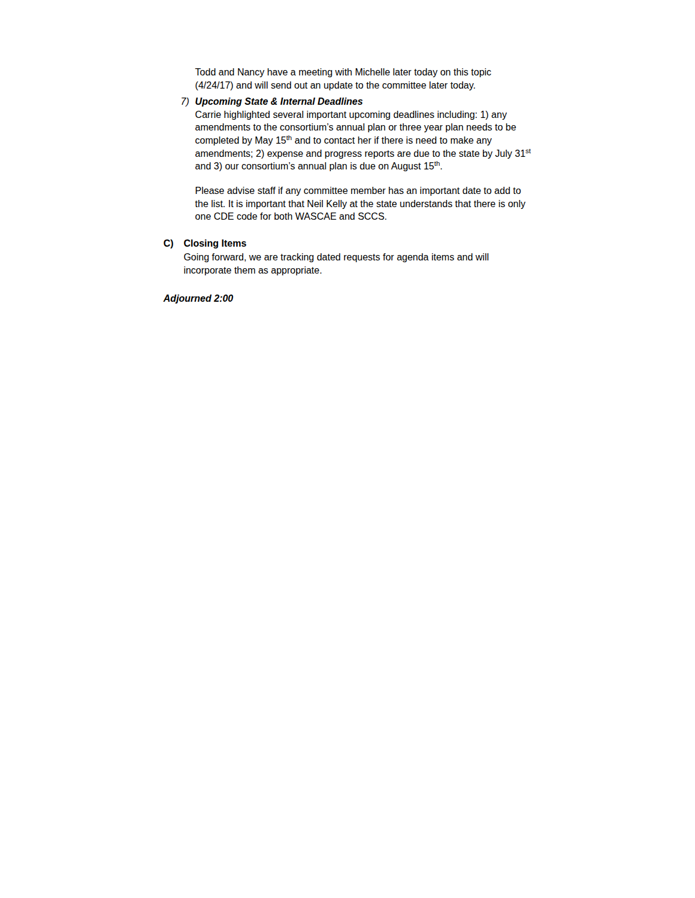Todd and Nancy have a meeting with Michelle later today on this topic (4/24/17) and will send out an update to the committee later today.
7)
Upcoming State & Internal Deadlines
Carrie highlighted several important upcoming deadlines including: 1) any amendments to the consortium’s annual plan or three year plan needs to be completed by May 15th and to contact her if there is need to make any amendments; 2) expense and progress reports are due to the state by July 31st and 3) our consortium’s annual plan is due on August 15th.
Please advise staff if any committee member has an important date to add to the list. It is important that Neil Kelly at the state understands that there is only one CDE code for both WASCAE and SCCS.
C)
Closing Items
Going forward, we are tracking dated requests for agenda items and will incorporate them as appropriate.
Adjourned 2:00